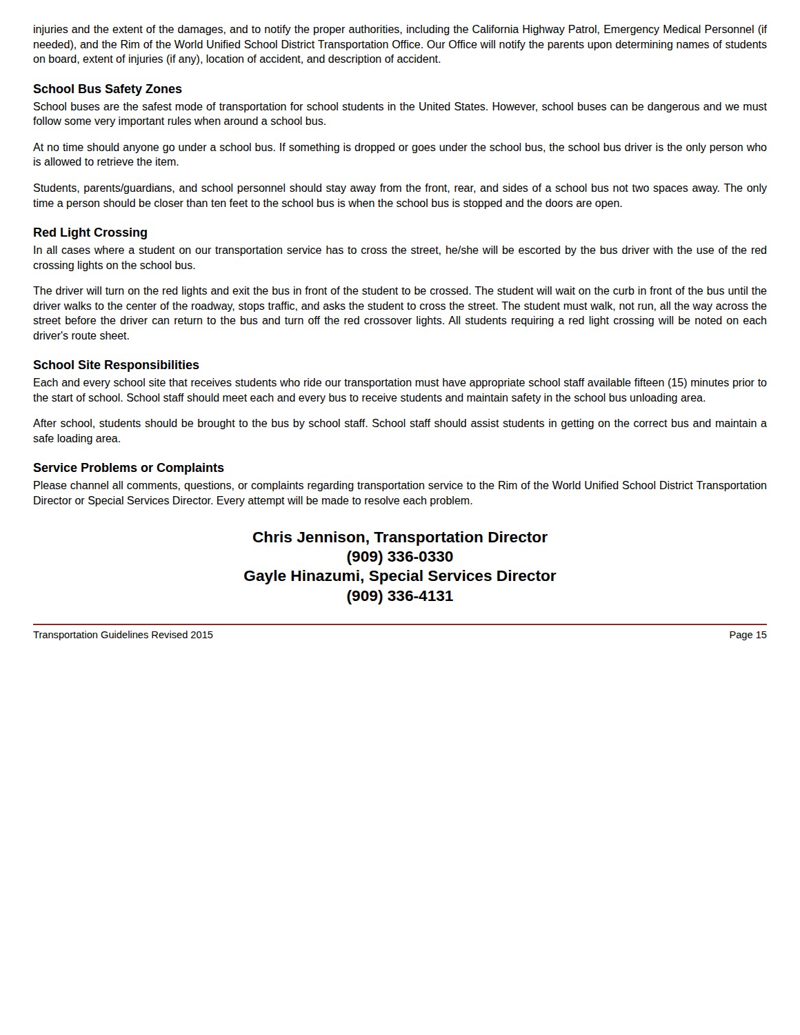injuries and the extent of the damages, and to notify the proper authorities, including the California Highway Patrol, Emergency Medical Personnel (if needed), and the Rim of the World Unified School District Transportation Office. Our Office will notify the parents upon determining names of students on board, extent of injuries (if any), location of accident, and description of accident.
School Bus Safety Zones
School buses are the safest mode of transportation for school students in the United States. However, school buses can be dangerous and we must follow some very important rules when around a school bus.
At no time should anyone go under a school bus. If something is dropped or goes under the school bus, the school bus driver is the only person who is allowed to retrieve the item.
Students, parents/guardians, and school personnel should stay away from the front, rear, and sides of a school bus not two spaces away. The only time a person should be closer than ten feet to the school bus is when the school bus is stopped and the doors are open.
Red Light Crossing
In all cases where a student on our transportation service has to cross the street, he/she will be escorted by the bus driver with the use of the red crossing lights on the school bus.
The driver will turn on the red lights and exit the bus in front of the student to be crossed. The student will wait on the curb in front of the bus until the driver walks to the center of the roadway, stops traffic, and asks the student to cross the street. The student must walk, not run, all the way across the street before the driver can return to the bus and turn off the red crossover lights. All students requiring a red light crossing will be noted on each driver's route sheet.
School Site Responsibilities
Each and every school site that receives students who ride our transportation must have appropriate school staff available fifteen (15) minutes prior to the start of school. School staff should meet each and every bus to receive students and maintain safety in the school bus unloading area.
After school, students should be brought to the bus by school staff. School staff should assist students in getting on the correct bus and maintain a safe loading area.
Service Problems or Complaints
Please channel all comments, questions, or complaints regarding transportation service to the Rim of the World Unified School District Transportation Director or Special Services Director. Every attempt will be made to resolve each problem.
Chris Jennison, Transportation Director
(909) 336-0330
Gayle Hinazumi, Special Services Director
(909) 336-4131
Transportation Guidelines Revised 2015 Page 15